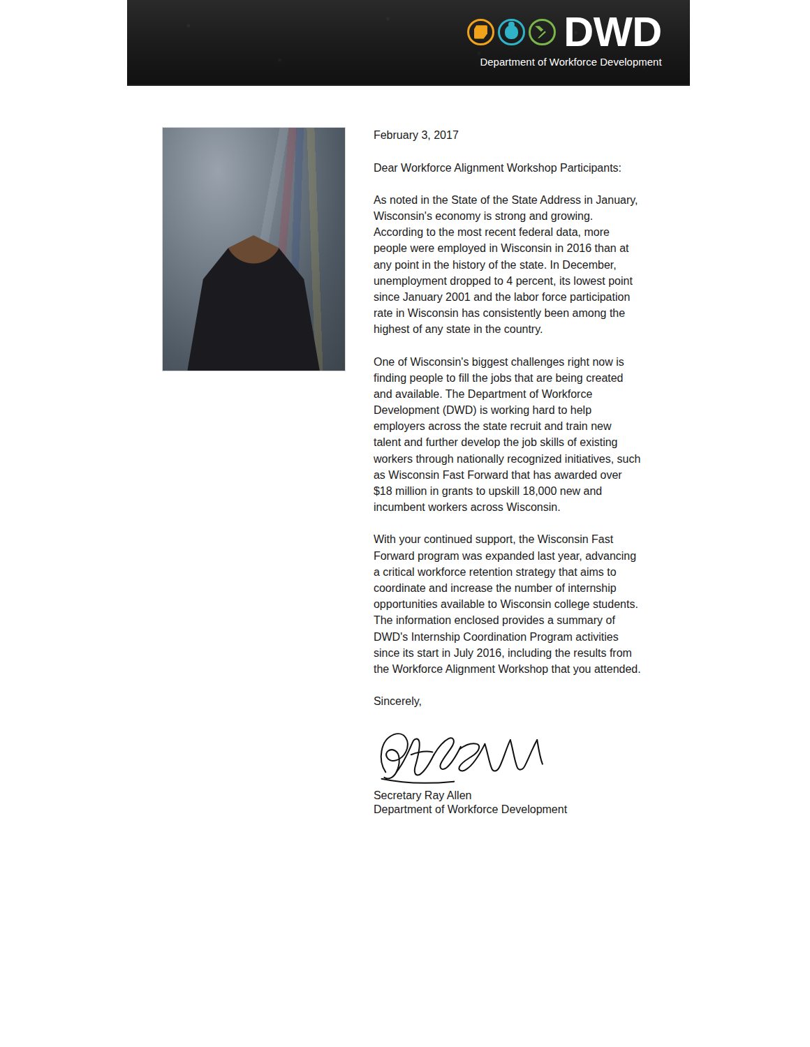DWD
Department of Workforce Development
Secretary Ray Allen
February 3, 2017
Dear Workforce Alignment Workshop Participants:
As noted in the State of the State Address in January, Wisconsin's economy is strong and growing. According to the most recent federal data, more people were employed in Wisconsin in 2016 than at any point in the history of the state. In December, unemployment dropped to 4 percent, its lowest point since January 2001 and the labor force participation rate in Wisconsin has consistently been among the highest of any state in the country.
One of Wisconsin's biggest challenges right now is finding people to fill the jobs that are being created and available. The Department of Workforce Development (DWD) is working hard to help employers across the state recruit and train new talent and further develop the job skills of existing workers through nationally recognized initiatives, such as Wisconsin Fast Forward that has awarded over $18 million in grants to upskill 18,000 new and incumbent workers across Wisconsin.
With your continued support, the Wisconsin Fast Forward program was expanded last year, advancing a critical workforce retention strategy that aims to coordinate and increase the number of internship opportunities available to Wisconsin college students. The information enclosed provides a summary of DWD's Internship Coordination Program activities since its start in July 2016, including the results from the Workforce Alignment Workshop that you attended.
Sincerely,
Secretary Ray Allen
Department of Workforce Development